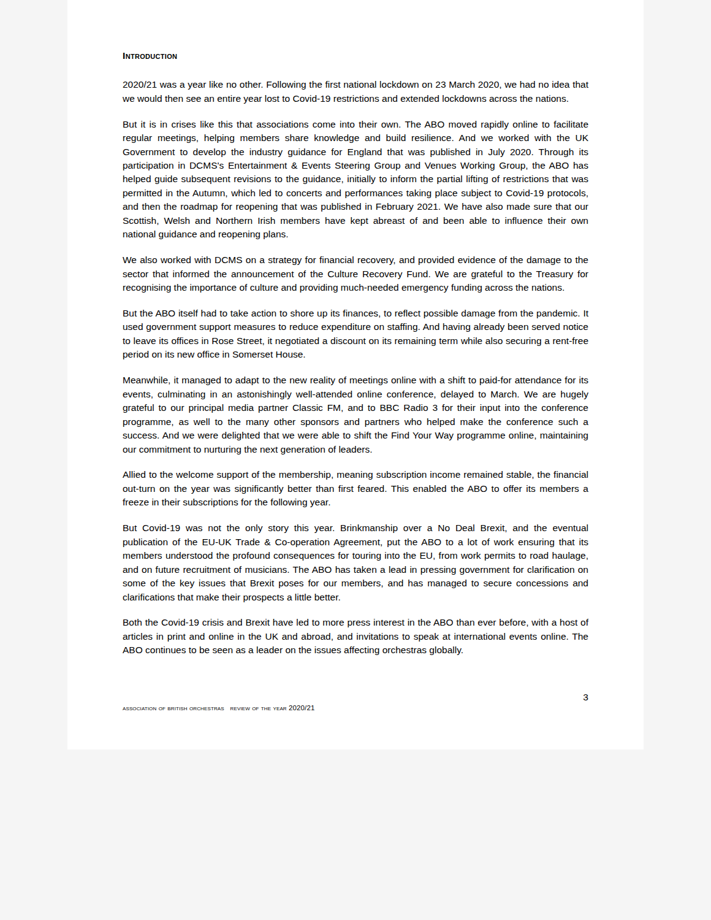Introduction
2020/21 was a year like no other. Following the first national lockdown on 23 March 2020, we had no idea that we would then see an entire year lost to Covid-19 restrictions and extended lockdowns across the nations.
But it is in crises like this that associations come into their own. The ABO moved rapidly online to facilitate regular meetings, helping members share knowledge and build resilience. And we worked with the UK Government to develop the industry guidance for England that was published in July 2020. Through its participation in DCMS's Entertainment & Events Steering Group and Venues Working Group, the ABO has helped guide subsequent revisions to the guidance, initially to inform the partial lifting of restrictions that was permitted in the Autumn, which led to concerts and performances taking place subject to Covid-19 protocols, and then the roadmap for reopening that was published in February 2021. We have also made sure that our Scottish, Welsh and Northern Irish members have kept abreast of and been able to influence their own national guidance and reopening plans.
We also worked with DCMS on a strategy for financial recovery, and provided evidence of the damage to the sector that informed the announcement of the Culture Recovery Fund. We are grateful to the Treasury for recognising the importance of culture and providing much-needed emergency funding across the nations.
But the ABO itself had to take action to shore up its finances, to reflect possible damage from the pandemic. It used government support measures to reduce expenditure on staffing. And having already been served notice to leave its offices in Rose Street, it negotiated a discount on its remaining term while also securing a rent-free period on its new office in Somerset House.
Meanwhile, it managed to adapt to the new reality of meetings online with a shift to paid-for attendance for its events, culminating in an astonishingly well-attended online conference, delayed to March. We are hugely grateful to our principal media partner Classic FM, and to BBC Radio 3 for their input into the conference programme, as well to the many other sponsors and partners who helped make the conference such a success. And we were delighted that we were able to shift the Find Your Way programme online, maintaining our commitment to nurturing the next generation of leaders.
Allied to the welcome support of the membership, meaning subscription income remained stable, the financial out-turn on the year was significantly better than first feared. This enabled the ABO to offer its members a freeze in their subscriptions for the following year.
But Covid-19 was not the only story this year. Brinkmanship over a No Deal Brexit, and the eventual publication of the EU-UK Trade & Co-operation Agreement, put the ABO to a lot of work ensuring that its members understood the profound consequences for touring into the EU, from work permits to road haulage, and on future recruitment of musicians. The ABO has taken a lead in pressing government for clarification on some of the key issues that Brexit poses for our members, and has managed to secure concessions and clarifications that make their prospects a little better.
Both the Covid-19 crisis and Brexit have led to more press interest in the ABO than ever before, with a host of articles in print and online in the UK and abroad, and invitations to speak at international events online. The ABO continues to be seen as a leader on the issues affecting orchestras globally.
Association of British Orchestras Review of the Year 2020/21 3